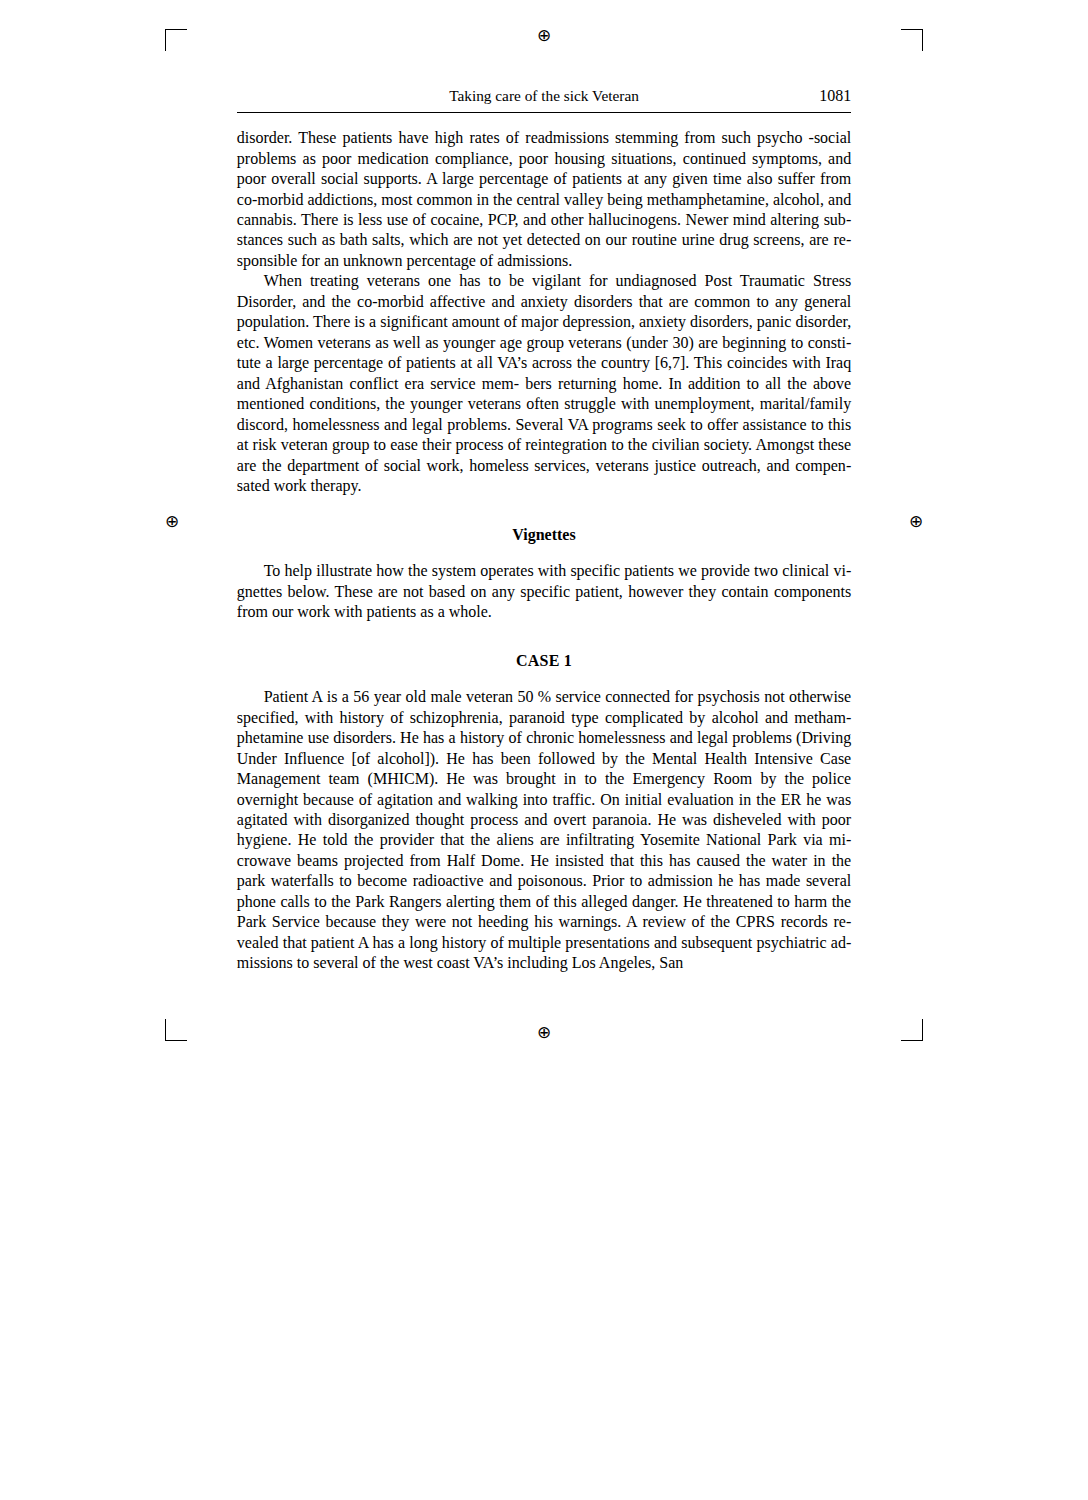⊕ ⊕ ⊕ ⊕
Taking care of the sick Veteran 1081
disorder. These patients have high rates of readmissions stemming from such psycho -social problems as poor medication compliance, poor housing situations, continued symptoms, and poor overall social supports. A large percentage of patients at any given time also suffer from co-morbid addictions, most common in the central valley being methamphetamine, alcohol, and cannabis. There is less use of cocaine, PCP, and other hallucinogens. Newer mind altering substances such as bath salts, which are not yet detected on our routine urine drug screens, are responsible for an unknown percentage of admissions.
When treating veterans one has to be vigilant for undiagnosed Post Traumatic Stress Disorder, and the co-morbid affective and anxiety disorders that are common to any general population. There is a significant amount of major depression, anxiety disorders, panic disorder, etc. Women veterans as well as younger age group veterans (under 30) are beginning to constitute a large percentage of patients at all VA’s across the country [6,7]. This coincides with Iraq and Afghanistan conflict era service mem- bers returning home. In addition to all the above mentioned conditions, the younger veterans often struggle with unemployment, marital/family discord, homelessness and legal problems. Several VA programs seek to offer assistance to this at risk veteran group to ease their process of reintegration to the civilian society. Amongst these are the department of social work, homeless services, veterans justice outreach, and compensated work therapy.
Vignettes
To help illustrate how the system operates with specific patients we provide two clinical vignettes below. These are not based on any specific patient, however they contain components from our work with patients as a whole.
CASE 1
Patient A is a 56 year old male veteran 50 % service connected for psychosis not otherwise specified, with history of schizophrenia, paranoid type complicated by alcohol and methamphetamine use disorders. He has a history of chronic homelessness and legal problems (Driving Under Influence [of alcohol]). He has been followed by the Mental Health Intensive Case Management team (MHICM). He was brought in to the Emergency Room by the police overnight because of agitation and walking into traffic. On initial evaluation in the ER he was agitated with disorganized thought process and overt paranoia. He was disheveled with poor hygiene. He told the provider that the aliens are infiltrating Yosemite National Park via microwave beams projected from Half Dome. He insisted that this has caused the water in the park waterfalls to become radioactive and poisonous. Prior to admission he has made several phone calls to the Park Rangers alerting them of this alleged danger. He threatened to harm the Park Service because they were not heeding his warnings. A review of the CPRS records revealed that patient A has a long history of multiple presentations and subsequent psychiatric admissions to several of the west coast VA’s including Los Angeles, San